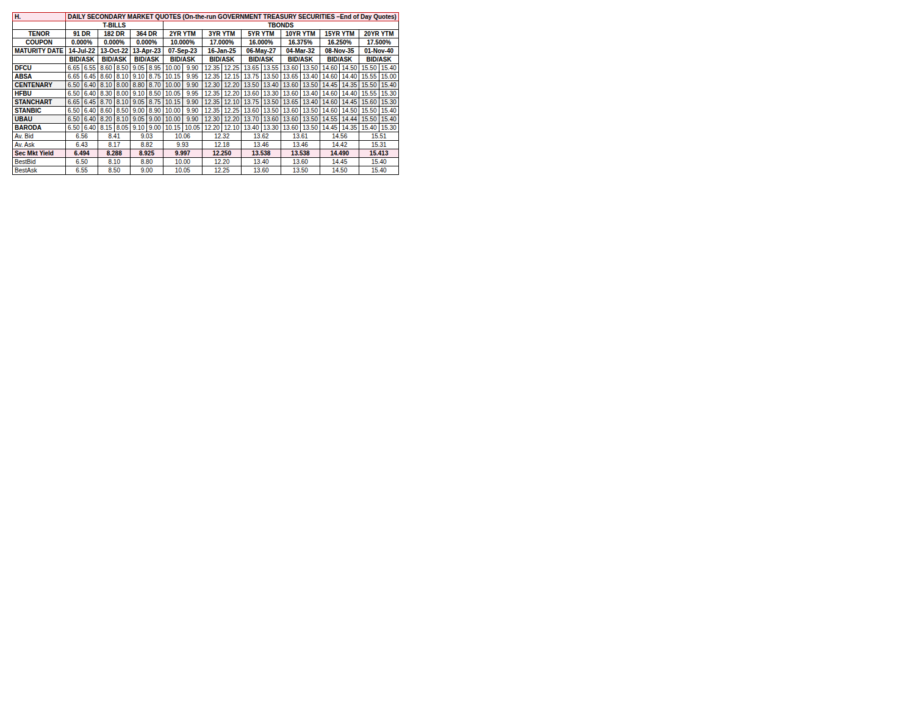| H. | DAILY SECONDARY MARKET QUOTES (On-the-run GOVERNMENT TREASURY SECURITIES –End of Day Quotes) |
| | T-BILLS | TBONDS |
| TENOR | 91 DR | 182 DR | 364 DR | 2YR YTM | 3YR YTM | 5YR YTM | 10YR YTM | 15YR YTM | 20YR YTM |
| COUPON | 0.000% | 0.000% | 0.000% | 10.000% | 17.000% | 16.000% | 16.375% | 16.250% | 17.500% |
| MATURITY DATE | 14-Jul-22 | 13-Oct-22 | 13-Apr-23 | 07-Sep-23 | 16-Jan-25 | 06-May-27 | 04-Mar-32 | 08-Nov-35 | 01-Nov-40 |
| | BID/ASK | BID/ASK | BID/ASK | BID/ASK | BID/ASK | BID/ASK | BID/ASK | BID/ASK | BID/ASK |
| DFCU | 6.65 | 6.55 | 8.60 | 8.50 | 9.05 | 8.95 | 10.00 | 9.90 | 12.35 | 12.25 | 13.65 | 13.55 | 13.60 | 13.50 | 14.60 | 14.50 | 15.50 | 15.40 |
| ABSA | 6.65 | 6.45 | 8.60 | 8.10 | 9.10 | 8.75 | 10.15 | 9.95 | 12.35 | 12.15 | 13.75 | 13.50 | 13.65 | 13.40 | 14.60 | 14.40 | 15.55 | 15.00 |
| CENTENARY | 6.50 | 6.40 | 8.10 | 8.00 | 8.80 | 8.70 | 10.00 | 9.90 | 12.30 | 12.20 | 13.50 | 13.40 | 13.60 | 13.50 | 14.45 | 14.35 | 15.50 | 15.40 |
| HFBU | 6.50 | 6.40 | 8.30 | 8.00 | 9.10 | 8.50 | 10.05 | 9.95 | 12.35 | 12.20 | 13.60 | 13.30 | 13.60 | 13.40 | 14.60 | 14.40 | 15.55 | 15.30 |
| STANCHART | 6.65 | 6.45 | 8.70 | 8.10 | 9.05 | 8.75 | 10.15 | 9.90 | 12.35 | 12.10 | 13.75 | 13.50 | 13.65 | 13.40 | 14.60 | 14.45 | 15.60 | 15.30 |
| STANBIC | 6.50 | 6.40 | 8.60 | 8.50 | 9.00 | 8.90 | 10.00 | 9.90 | 12.35 | 12.25 | 13.60 | 13.50 | 13.60 | 13.50 | 14.60 | 14.50 | 15.50 | 15.40 |
| UBAU | 6.50 | 6.40 | 8.20 | 8.10 | 9.05 | 9.00 | 10.00 | 9.90 | 12.30 | 12.20 | 13.70 | 13.60 | 13.60 | 13.50 | 14.55 | 14.44 | 15.50 | 15.40 |
| BARODA | 6.50 | 6.40 | 8.15 | 8.05 | 9.10 | 9.00 | 10.15 | 10.05 | 12.20 | 12.10 | 13.40 | 13.30 | 13.60 | 13.50 | 14.45 | 14.35 | 15.40 | 15.30 |
| Av. Bid | 6.56 | 8.41 | 9.03 | 10.06 | 12.32 | 13.62 | 13.61 | 14.56 | 15.51 |
| Av. Ask | 6.43 | 8.17 | 8.82 | 9.93 | 12.18 | 13.46 | 13.46 | 14.42 | 15.31 |
| Sec Mkt Yield | 6.494 | 8.288 | 8.925 | 9.997 | 12.250 | 13.538 | 13.538 | 14.490 | 15.413 |
| BestBid | 6.50 | 8.10 | 8.80 | 10.00 | 12.20 | 13.40 | 13.60 | 14.45 | 15.40 |
| BestAsk | 6.55 | 8.50 | 9.00 | 10.05 | 12.25 | 13.60 | 13.50 | 14.50 | 15.40 |